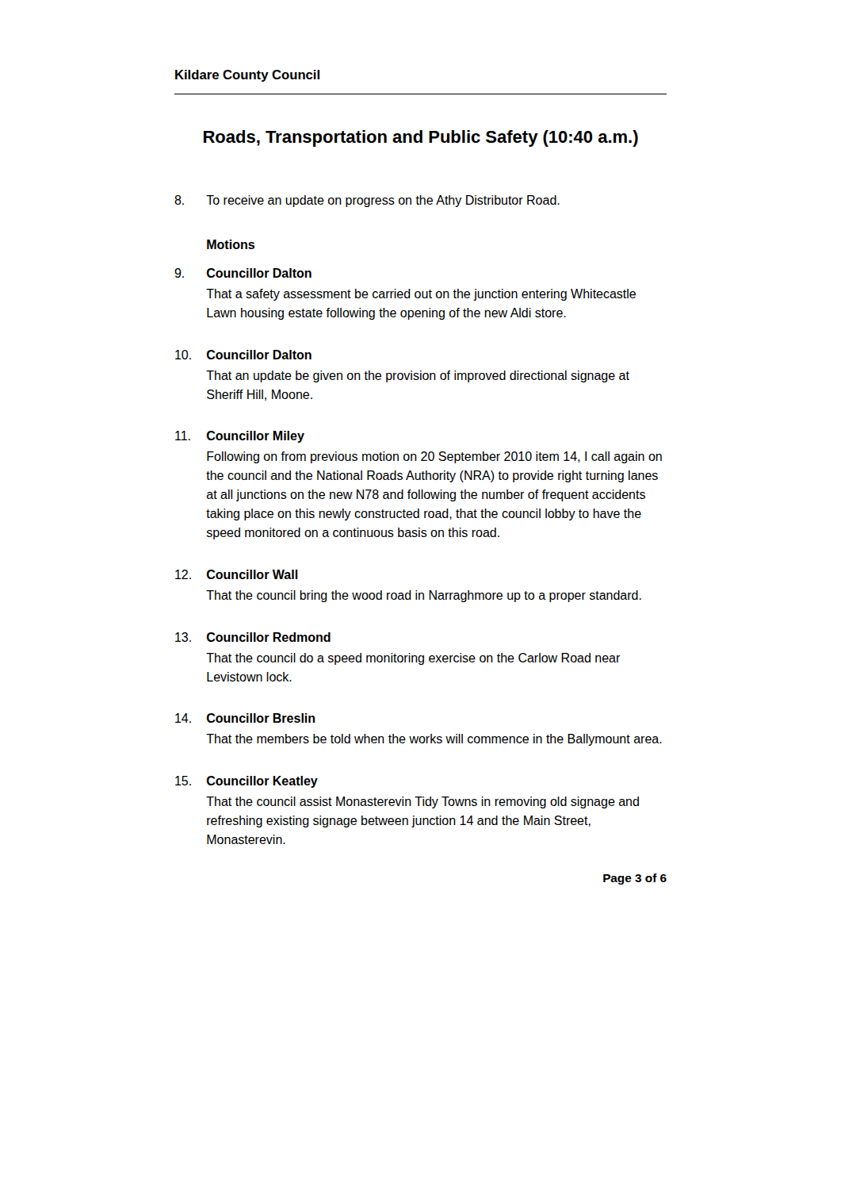Kildare County Council
Roads, Transportation and Public Safety (10:40 a.m.)
8.
To receive an update on progress on the Athy Distributor Road.
Motions
9.
Councillor Dalton
That a safety assessment be carried out on the junction entering Whitecastle Lawn housing estate following the opening of the new Aldi store.
10.
Councillor Dalton
That an update be given on the provision of improved directional signage at Sheriff Hill, Moone.
11.
Councillor Miley
Following on from previous motion on 20 September 2010 item 14, I call again on the council and the National Roads Authority (NRA) to provide right turning lanes at all junctions on the new N78 and following the number of frequent accidents taking place on this newly constructed road, that the council lobby to have the speed monitored on a continuous basis on this road.
12.
Councillor Wall
That the council bring the wood road in Narraghmore up to a proper standard.
13.
Councillor Redmond
That the council do a speed monitoring exercise on the Carlow Road near Levistown lock.
14.
Councillor Breslin
That the members be told when the works will commence in the Ballymount area.
15.
Councillor Keatley
That the council assist Monasterevin Tidy Towns in removing old signage and refreshing existing signage between junction 14 and the Main Street, Monasterevin.
Page 3 of 6